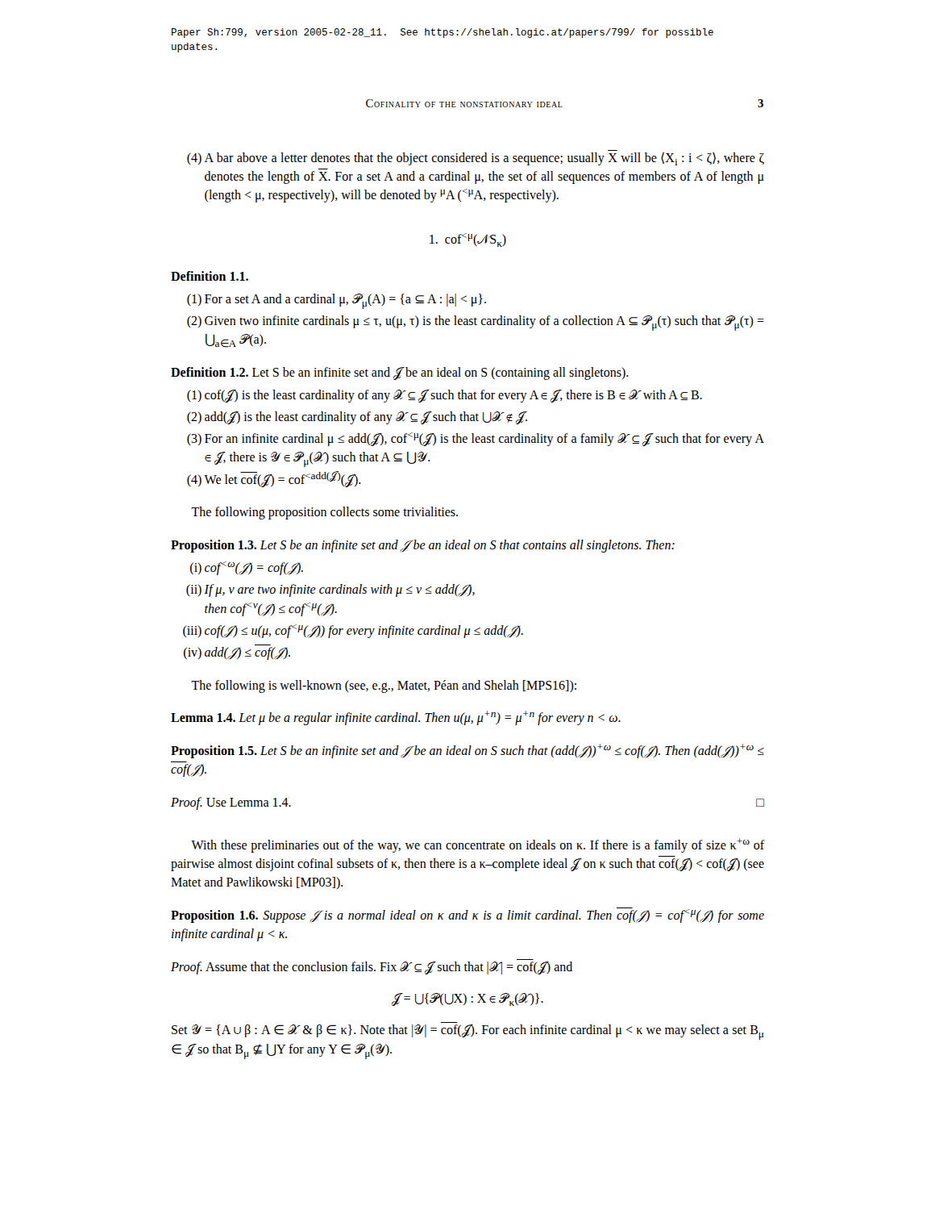Paper Sh:799, version 2005-02-28_11. See https://shelah.logic.at/papers/799/ for possible updates.
Cofinality of the nonstationary ideal 3
(4) A bar above a letter denotes that the object considered is a sequence; usually X will be ⟨Xi : i < ζ⟩, where ζ denotes the length of X. For a set A and a cardinal μ, the set of all sequences of members of A of length μ (length < μ, respectively), will be denoted by μA (<μA, respectively).
1. cof<μ(𝒩Sκ)
Definition 1.1.
(1) For a set A and a cardinal μ, 𝒫μ(A) = {a ⊆ A : |a| < μ}.
(2) Given two infinite cardinals μ ≤ τ, u(μ, τ) is the least cardinality of a collection A ⊆ 𝒫μ(τ) such that 𝒫μ(τ) = ⋃a∈A 𝒫(a).
Definition 1.2. Let S be an infinite set and 𝒥 be an ideal on S (containing all singletons).
(1) cof(𝒥) is the least cardinality of any 𝒳 ⊆ 𝒥 such that for every A ∈ 𝒥, there is B ∈ 𝒳 with A ⊆ B.
(2) add(𝒥) is the least cardinality of any 𝒳 ⊆ 𝒥 such that ⋃𝒳 ∉ 𝒥.
(3) For an infinite cardinal μ ≤ add(𝒥), cof<μ(𝒥) is the least cardinality of a family 𝒳 ⊆ 𝒥 such that for every A ∈ 𝒥, there is 𝒴 ∈ 𝒫μ(𝒳) such that A ⊆ ⋃𝒴.
(4) We let cof(𝒥) = cof<add(𝒥)(𝒥).
The following proposition collects some trivialities.
Proposition 1.3. Let S be an infinite set and 𝒥 be an ideal on S that contains all singletons. Then:
(i) cof<ω(𝒥) = cof(𝒥).
(ii) If μ, ν are two infinite cardinals with μ ≤ ν ≤ add(𝒥),
then cof<ν(𝒥) ≤ cof<μ(𝒥).
(iii) cof(𝒥) ≤ u(μ, cof<μ(𝒥)) for every infinite cardinal μ ≤ add(𝒥).
(iv) add(𝒥) ≤ cof(𝒥).
The following is well-known (see, e.g., Matet, Péan and Shelah [MPS16]):
Lemma 1.4. Let μ be a regular infinite cardinal. Then u(μ, μ+n) = μ+n for every n < ω.
Proposition 1.5. Let S be an infinite set and 𝒥 be an ideal on S such that (add(𝒥))+ω ≤ cof(𝒥). Then (add(𝒥))+ω ≤ cof(𝒥).
Proof. Use Lemma 1.4. □
With these preliminaries out of the way, we can concentrate on ideals on κ. If there is a family of size κ+ω of pairwise almost disjoint cofinal subsets of κ, then there is a κ–complete ideal 𝒥 on κ such that cof(𝒥) < cof(𝒥) (see Matet and Pawlikowski [MP03]).
Proposition 1.6. Suppose 𝒥 is a normal ideal on κ and κ is a limit cardinal. Then cof(𝒥) = cof<μ(𝒥) for some infinite cardinal μ < κ.
Proof. Assume that the conclusion fails. Fix 𝒳 ⊆ 𝒥 such that |𝒳| = cof(𝒥) and
𝒥 = ⋃{𝒫(⋃X) : X ∈ 𝒫κ(𝒳)}.
Set 𝒴 = {A ∪ β : A ∈ 𝒳 & β ∈ κ}. Note that |𝒴| = cof(𝒥). For each infinite cardinal μ < κ we may select a set Bμ ∈ 𝒥 so that Bμ ⊈ ⋃Y for any Y ∈ 𝒫μ(𝒴).